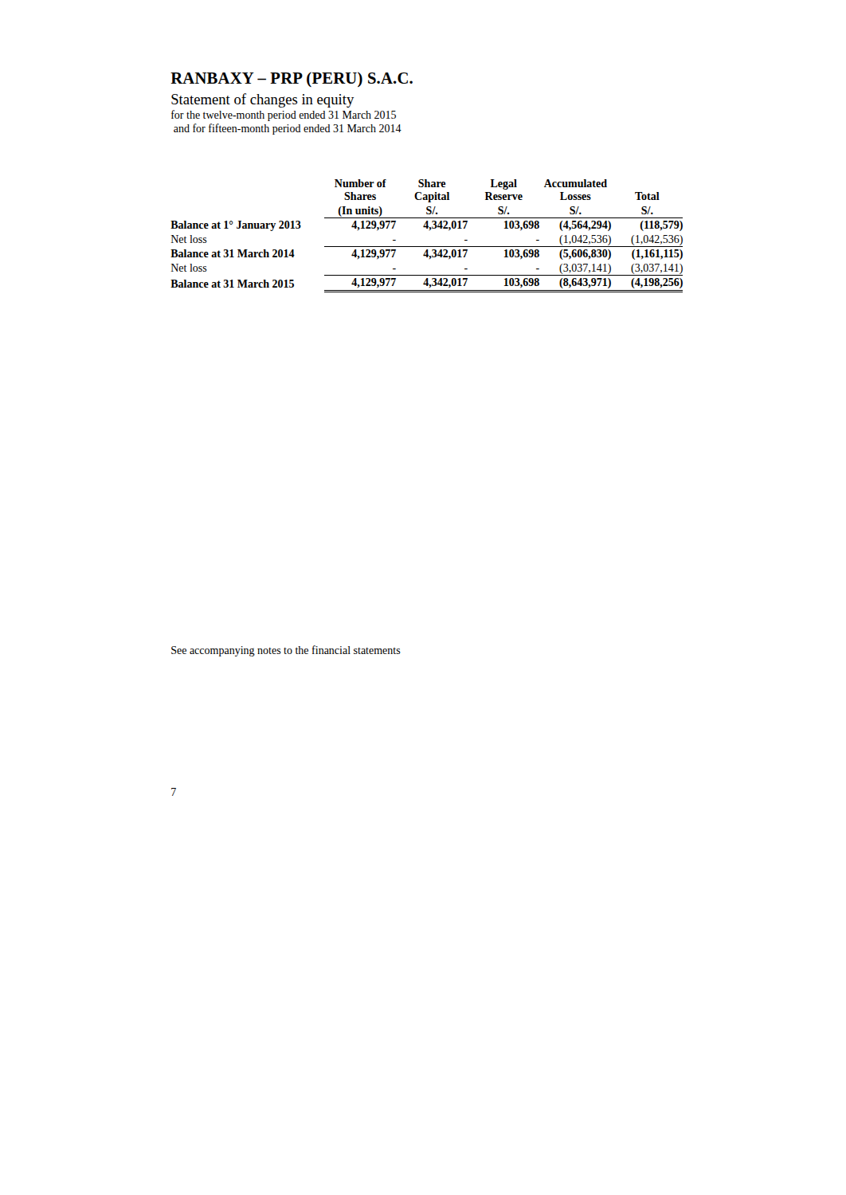RANBAXY – PRP (PERU) S.A.C.
Statement of changes in equity
for the twelve-month period ended 31 March 2015
and for fifteen-month period ended 31 March 2014
| | Number of Shares | Share Capital | Legal Reserve | Accumulated Losses | Total |
| --- | --- | --- | --- | --- | --- |
| | (In units) | S/. | S/. | S/. | S/. |
| Balance at 1° January 2013 | 4,129,977 | 4,342,017 | 103,698 | (4,564,294) | (118,579) |
| Net loss | - | - | - | (1,042,536) | (1,042,536) |
| Balance at 31 March 2014 | 4,129,977 | 4,342,017 | 103,698 | (5,606,830) | (1,161,115) |
| Net loss | - | - | - | (3,037,141) | (3,037,141) |
| Balance at 31 March 2015 | 4,129,977 | 4,342,017 | 103,698 | (8,643,971) | (4,198,256) |
See accompanying notes to the financial statements
7